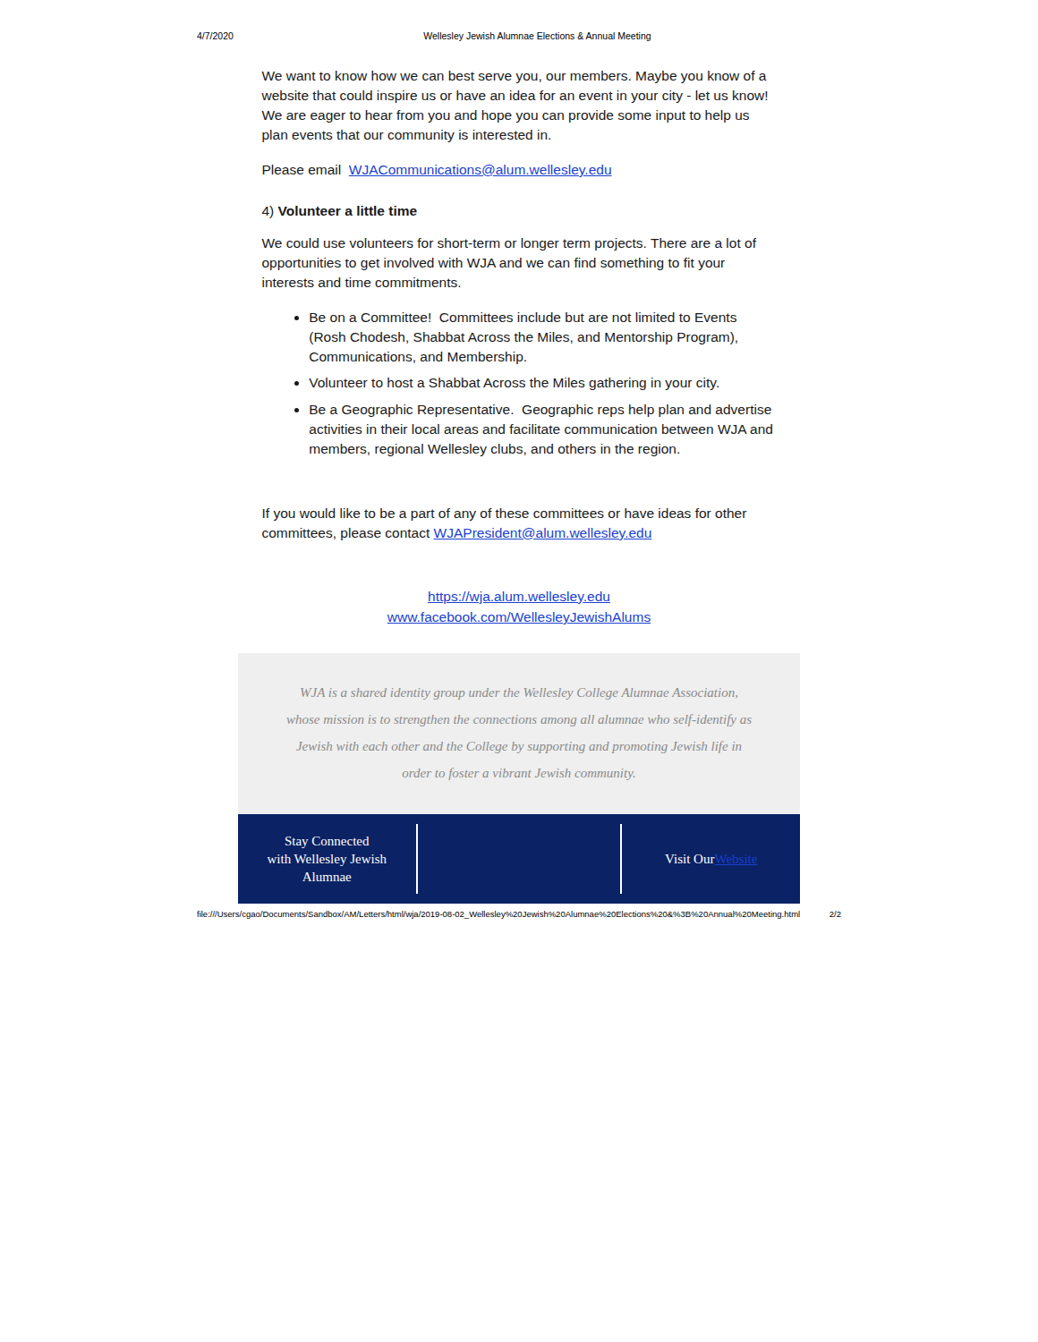4/7/2020
Wellesley Jewish Alumnae Elections & Annual Meeting
We want to know how we can best serve you, our members. Maybe you know of a website that could inspire us or have an idea for an event in your city - let us know! We are eager to hear from you and hope you can provide some input to help us plan events that our community is interested in.
Please email WJACommunications@alum.wellesley.edu
4) Volunteer a little time
We could use volunteers for short-term or longer term projects. There are a lot of opportunities to get involved with WJA and we can find something to fit your interests and time commitments.
Be on a Committee! Committees include but are not limited to Events (Rosh Chodesh, Shabbat Across the Miles, and Mentorship Program), Communications, and Membership.
Volunteer to host a Shabbat Across the Miles gathering in your city.
Be a Geographic Representative. Geographic reps help plan and advertise activities in their local areas and facilitate communication between WJA and members, regional Wellesley clubs, and others in the region.
If you would like to be a part of any of these committees or have ideas for other committees, please contact WJAPresident@alum.wellesley.edu
https://wja.alum.wellesley.edu
www.facebook.com/WellesleyJewishAlums
WJA is a shared identity group under the Wellesley College Alumnae Association, whose mission is to strengthen the connections among all alumnae who self-identify as Jewish with each other and the College by supporting and promoting Jewish life in order to foster a vibrant Jewish community.
Stay Connected
with Wellesley Jewish
Alumnae
Visit Our
Website
file:///Users/cgao/Documents/Sandbox/AM/Letters/html/wja/2019-08-02_Wellesley%20Jewish%20Alumnae%20Elections%20&%3B%20Annual%20Meeting.html
2/2